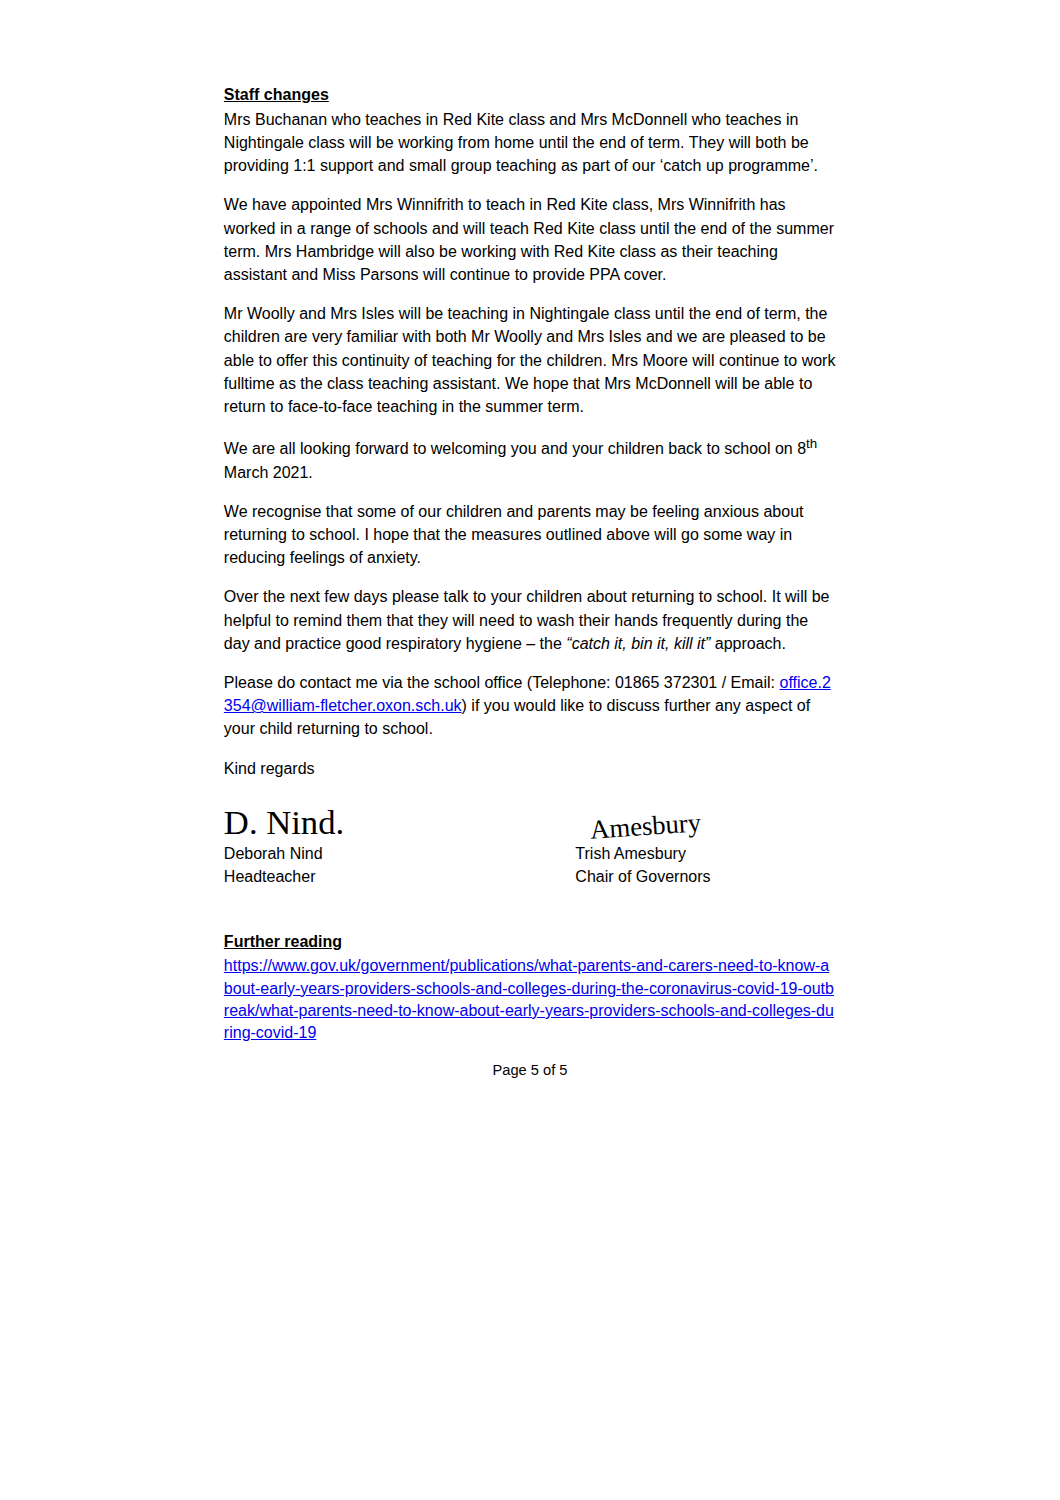Staff changes
Mrs Buchanan who teaches in Red Kite class and Mrs McDonnell who teaches in Nightingale class will be working from home until the end of term. They will both be providing 1:1 support and small group teaching as part of our ‘catch up programme’.
We have appointed Mrs Winnifrith to teach in Red Kite class, Mrs Winnifrith has worked in a range of schools and will teach Red Kite class until the end of the summer term. Mrs Hambridge will also be working with Red Kite class as their teaching assistant and Miss Parsons will continue to provide PPA cover.
Mr Woolly and Mrs Isles will be teaching in Nightingale class until the end of term, the children are very familiar with both Mr Woolly and Mrs Isles and we are pleased to be able to offer this continuity of teaching for the children. Mrs Moore will continue to work fulltime as the class teaching assistant. We hope that Mrs McDonnell will be able to return to face-to-face teaching in the summer term.
We are all looking forward to welcoming you and your children back to school on 8th March 2021.
We recognise that some of our children and parents may be feeling anxious about returning to school. I hope that the measures outlined above will go some way in reducing feelings of anxiety.
Over the next few days please talk to your children about returning to school. It will be helpful to remind them that they will need to wash their hands frequently during the day and practice good respiratory hygiene – the “catch it, bin it, kill it” approach.
Please do contact me via the school office (Telephone: 01865 372301 / Email: office.2354@william-fletcher.oxon.sch.uk) if you would like to discuss further any aspect of your child returning to school.
Kind regards
D. Nind. Amesbury
Deborah Nind
Headteacher
Trish Amesbury
Chair of Governors
Further reading
https://www.gov.uk/government/publications/what-parents-and-carers-need-to-know-about-early-years-providers-schools-and-colleges-during-the-coronavirus-covid-19-outbreak/what-parents-need-to-know-about-early-years-providers-schools-and-colleges-during-covid-19
Page 5 of 5